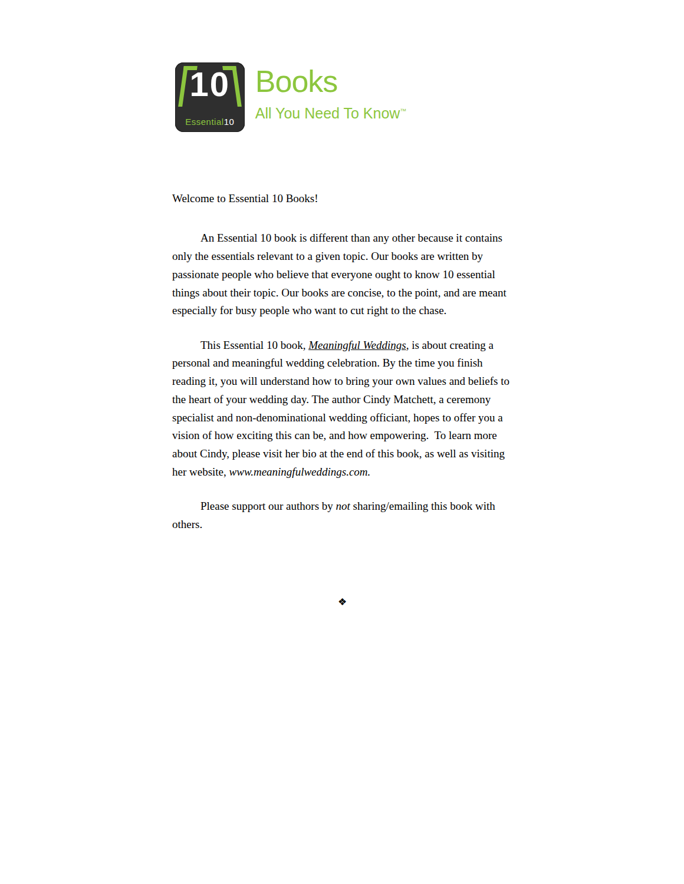10
Essential10
Books
All You Need To Know™
10
Essential10
Welcome to Essential 10 Books!
An Essential 10 book is different than any other because it contains only the essentials relevant to a given topic. Our books are written by passionate people who believe that everyone ought to know 10 essential things about their topic. Our books are concise, to the point, and are meant especially for busy people who want to cut right to the chase.
This Essential 10 book, Meaningful Weddings, is about creating a personal and meaningful wedding celebration. By the time you finish reading it, you will understand how to bring your own values and beliefs to the heart of your wedding day. The author Cindy Matchett, a ceremony specialist and non-denominational wedding officiant, hopes to offer you a vision of how exciting this can be, and how empowering. To learn more about Cindy, please visit her bio at the end of this book, as well as visiting her website, www.meaningfulweddings.com.
Please support our authors by not sharing/emailing this book with others.
❖